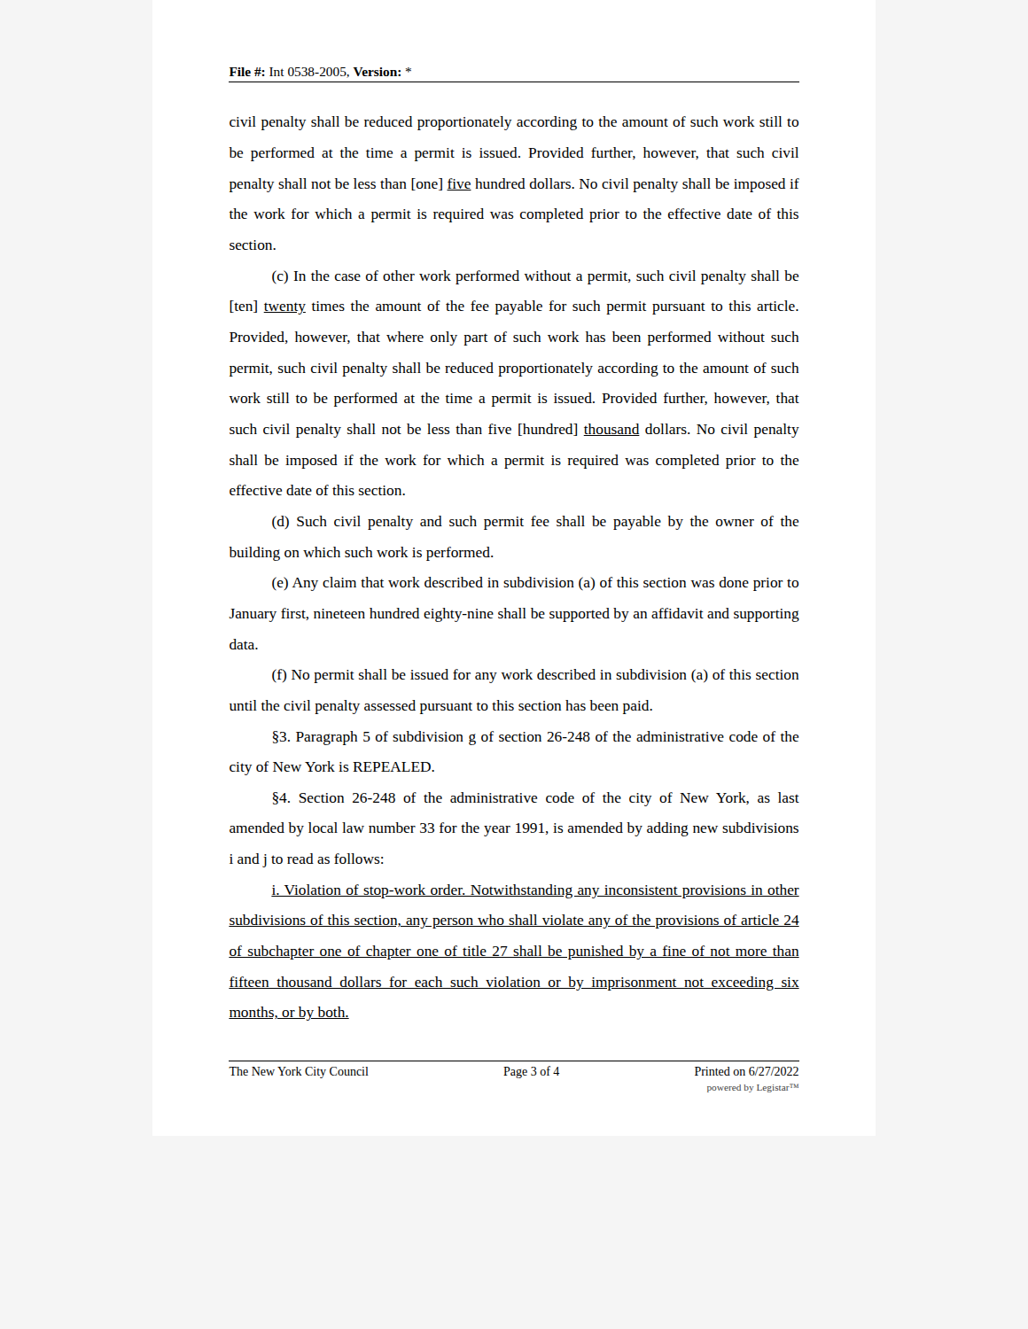File #: Int 0538-2005, Version: *
civil penalty shall be reduced proportionately according to the amount of such work still to be performed at the time a permit is issued. Provided further, however, that such civil penalty shall not be less than [one] five hundred dollars. No civil penalty shall be imposed if the work for which a permit is required was completed prior to the effective date of this section.
(c) In the case of other work performed without a permit, such civil penalty shall be [ten] twenty times the amount of the fee payable for such permit pursuant to this article. Provided, however, that where only part of such work has been performed without such permit, such civil penalty shall be reduced proportionately according to the amount of such work still to be performed at the time a permit is issued. Provided further, however, that such civil penalty shall not be less than five [hundred] thousand dollars. No civil penalty shall be imposed if the work for which a permit is required was completed prior to the effective date of this section.
(d) Such civil penalty and such permit fee shall be payable by the owner of the building on which such work is performed.
(e) Any claim that work described in subdivision (a) of this section was done prior to January first, nineteen hundred eighty-nine shall be supported by an affidavit and supporting data.
(f) No permit shall be issued for any work described in subdivision (a) of this section until the civil penalty assessed pursuant to this section has been paid.
§3. Paragraph 5 of subdivision g of section 26-248 of the administrative code of the city of New York is REPEALED.
§4. Section 26-248 of the administrative code of the city of New York, as last amended by local law number 33 for the year 1991, is amended by adding new subdivisions i and j to read as follows:
i. Violation of stop-work order. Notwithstanding any inconsistent provisions in other subdivisions of this section, any person who shall violate any of the provisions of article 24 of subchapter one of chapter one of title 27 shall be punished by a fine of not more than fifteen thousand dollars for each such violation or by imprisonment not exceeding six months, or by both.
The New York City Council
Page 3 of 4
Printed on 6/27/2022 powered by Legistar™